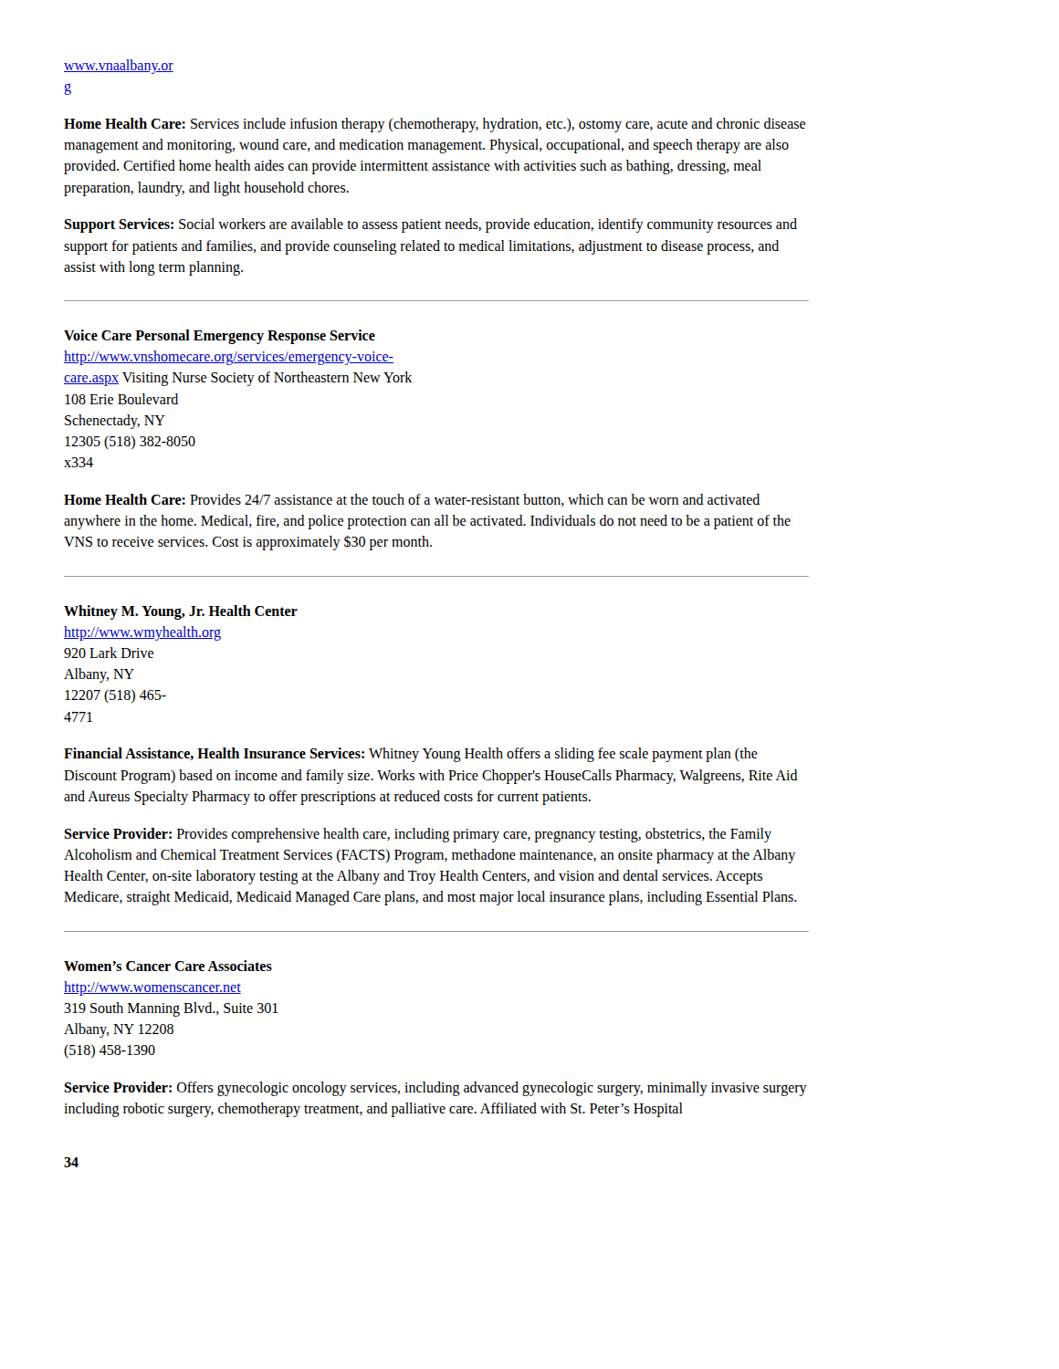www.vnaalbany.or
g
Home Health Care: Services include infusion therapy (chemotherapy, hydration, etc.), ostomy care, acute and chronic disease management and monitoring, wound care, and medication management. Physical, occupational, and speech therapy are also provided. Certified home health aides can provide intermittent assistance with activities such as bathing, dressing, meal preparation, laundry, and light household chores.
Support Services: Social workers are available to assess patient needs, provide education, identify community resources and support for patients and families, and provide counseling related to medical limitations, adjustment to disease process, and assist with long term planning.
Voice Care Personal Emergency Response Service
http://www.vnshomecare.org/services/emergency-voice-
care.aspx Visiting Nurse Society of Northeastern New York
108 Erie Boulevard
Schenectady, NY
12305 (518) 382-8050
x334
Home Health Care: Provides 24/7 assistance at the touch of a water-resistant button, which can be worn and activated anywhere in the home. Medical, fire, and police protection can all be activated. Individuals do not need to be a patient of the VNS to receive services. Cost is approximately $30 per month.
Whitney M. Young, Jr. Health Center
http://www.wmyhealth.org
920 Lark Drive
Albany, NY
12207 (518) 465-
4771
Financial Assistance, Health Insurance Services: Whitney Young Health offers a sliding fee scale payment plan (the Discount Program) based on income and family size. Works with Price Chopper's HouseCalls Pharmacy, Walgreens, Rite Aid and Aureus Specialty Pharmacy to offer prescriptions at reduced costs for current patients.
Service Provider: Provides comprehensive health care, including primary care, pregnancy testing, obstetrics, the Family Alcoholism and Chemical Treatment Services (FACTS) Program, methadone maintenance, an onsite pharmacy at the Albany Health Center, on-site laboratory testing at the Albany and Troy Health Centers, and vision and dental services. Accepts Medicare, straight Medicaid, Medicaid Managed Care plans, and most major local insurance plans, including Essential Plans.
Women’s Cancer Care Associates
http://www.womenscancer.net
319 South Manning Blvd., Suite 301
Albany, NY 12208
(518) 458-1390
Service Provider: Offers gynecologic oncology services, including advanced gynecologic surgery, minimally invasive surgery including robotic surgery, chemotherapy treatment, and palliative care. Affiliated with St. Peter’s Hospital
34